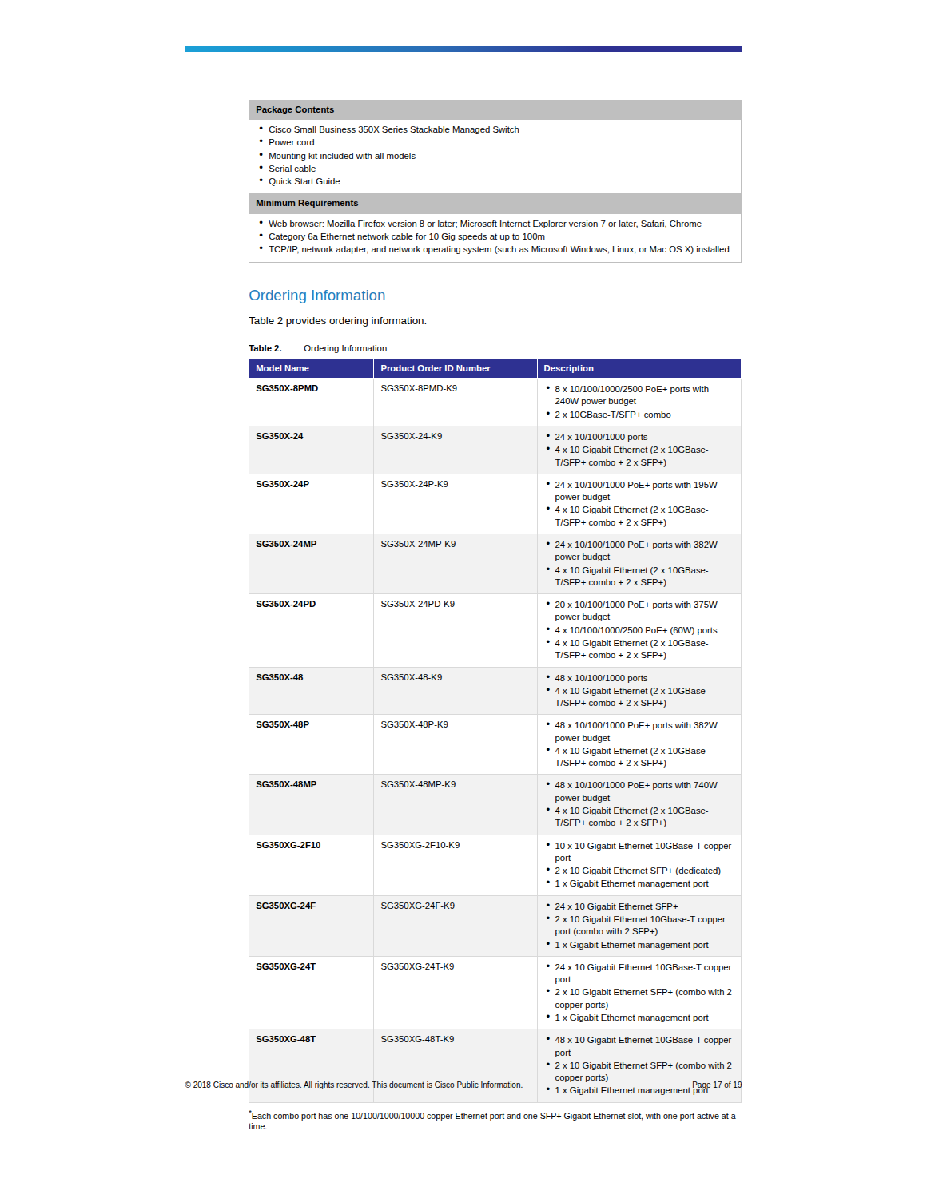| Package Contents |
| --- |
| Cisco Small Business 350X Series Stackable Managed Switch Power cord Mounting kit included with all models Serial cable Quick Start Guide |
| Minimum Requirements |
| Web browser: Mozilla Firefox version 8 or later; Microsoft Internet Explorer version 7 or later, Safari, Chrome Category 6a Ethernet network cable for 10 Gig speeds at up to 100m TCP/IP, network adapter, and network operating system (such as Microsoft Windows, Linux, or Mac OS X) installed |
Ordering Information
Table 2 provides ordering information.
Table 2. Ordering Information
| Model Name | Product Order ID Number | Description |
| --- | --- | --- |
| SG350X-8PMD | SG350X-8PMD-K9 | 8 x 10/100/1000/2500 PoE+ ports with 240W power budget 2 x 10GBase-T/SFP+ combo |
| SG350X-24 | SG350X-24-K9 | 24 x 10/100/1000 ports 4 x 10 Gigabit Ethernet (2 x 10GBase-T/SFP+ combo + 2 x SFP+) |
| SG350X-24P | SG350X-24P-K9 | 24 x 10/100/1000 PoE+ ports with 195W power budget 4 x 10 Gigabit Ethernet (2 x 10GBase-T/SFP+ combo + 2 x SFP+) |
| SG350X-24MP | SG350X-24MP-K9 | 24 x 10/100/1000 PoE+ ports with 382W power budget 4 x 10 Gigabit Ethernet (2 x 10GBase-T/SFP+ combo + 2 x SFP+) |
| SG350X-24PD | SG350X-24PD-K9 | 20 x 10/100/1000 PoE+ ports with 375W power budget 4 x 10/100/1000/2500 PoE+ (60W) ports 4 x 10 Gigabit Ethernet (2 x 10GBase-T/SFP+ combo + 2 x SFP+) |
| SG350X-48 | SG350X-48-K9 | 48 x 10/100/1000 ports 4 x 10 Gigabit Ethernet (2 x 10GBase-T/SFP+ combo + 2 x SFP+) |
| SG350X-48P | SG350X-48P-K9 | 48 x 10/100/1000 PoE+ ports with 382W power budget 4 x 10 Gigabit Ethernet (2 x 10GBase-T/SFP+ combo + 2 x SFP+) |
| SG350X-48MP | SG350X-48MP-K9 | 48 x 10/100/1000 PoE+ ports with 740W power budget 4 x 10 Gigabit Ethernet (2 x 10GBase-T/SFP+ combo + 2 x SFP+) |
| SG350XG-2F10 | SG350XG-2F10-K9 | 10 x 10 Gigabit Ethernet 10GBase-T copper port 2 x 10 Gigabit Ethernet SFP+ (dedicated) 1 x Gigabit Ethernet management port |
| SG350XG-24F | SG350XG-24F-K9 | 24 x 10 Gigabit Ethernet SFP+ 2 x 10 Gigabit Ethernet 10Gbase-T copper port (combo with 2 SFP+) 1 x Gigabit Ethernet management port |
| SG350XG-24T | SG350XG-24T-K9 | 24 x 10 Gigabit Ethernet 10GBase-T copper port 2 x 10 Gigabit Ethernet SFP+ (combo with 2 copper ports) 1 x Gigabit Ethernet management port |
| SG350XG-48T | SG350XG-48T-K9 | 48 x 10 Gigabit Ethernet 10GBase-T copper port 2 x 10 Gigabit Ethernet SFP+ (combo with 2 copper ports) 1 x Gigabit Ethernet management port |
*Each combo port has one 10/100/1000/10000 copper Ethernet port and one SFP+ Gigabit Ethernet slot, with one port active at a time.
© 2018 Cisco and/or its affiliates. All rights reserved. This document is Cisco Public Information.
Page 17 of 19